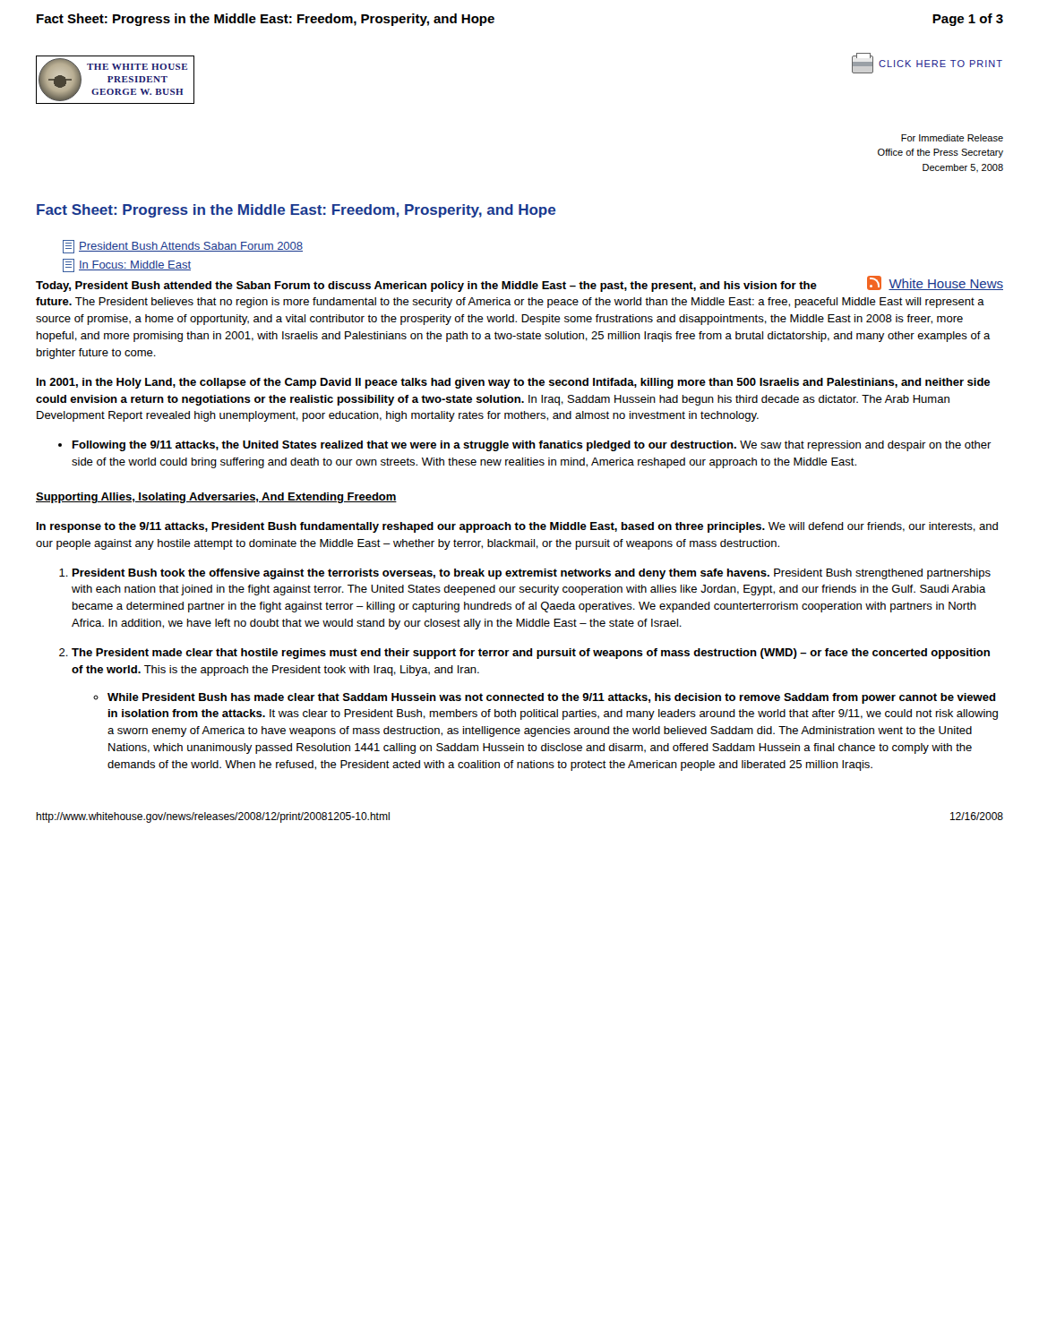Fact Sheet: Progress in the Middle East: Freedom, Prosperity, and Hope
Page 1 of 3
THE WHITE HOUSE
PRESIDENT
GEORGE W. BUSH
CLICK HERE TO PRINT
For Immediate Release
Office of the Press Secretary
December 5, 2008
Fact Sheet: Progress in the Middle East: Freedom, Prosperity, and Hope
President Bush Attends Saban Forum 2008
In Focus: Middle East
White House News
Today, President Bush attended the Saban Forum to discuss American policy in the Middle East – the past, the present, and his vision for the future. The President believes that no region is more fundamental to the security of America or the peace of the world than the Middle East: a free, peaceful Middle East will represent a source of promise, a home of opportunity, and a vital contributor to the prosperity of the world. Despite some frustrations and disappointments, the Middle East in 2008 is freer, more hopeful, and more promising than in 2001, with Israelis and Palestinians on the path to a two-state solution, 25 million Iraqis free from a brutal dictatorship, and many other examples of a brighter future to come.
In 2001, in the Holy Land, the collapse of the Camp David II peace talks had given way to the second Intifada, killing more than 500 Israelis and Palestinians, and neither side could envision a return to negotiations or the realistic possibility of a two-state solution. In Iraq, Saddam Hussein had begun his third decade as dictator. The Arab Human Development Report revealed high unemployment, poor education, high mortality rates for mothers, and almost no investment in technology.
Following the 9/11 attacks, the United States realized that we were in a struggle with fanatics pledged to our destruction. We saw that repression and despair on the other side of the world could bring suffering and death to our own streets. With these new realities in mind, America reshaped our approach to the Middle East.
Supporting Allies, Isolating Adversaries, And Extending Freedom
In response to the 9/11 attacks, President Bush fundamentally reshaped our approach to the Middle East, based on three principles. We will defend our friends, our interests, and our people against any hostile attempt to dominate the Middle East – whether by terror, blackmail, or the pursuit of weapons of mass destruction.
President Bush took the offensive against the terrorists overseas, to break up extremist networks and deny them safe havens. President Bush strengthened partnerships with each nation that joined in the fight against terror. The United States deepened our security cooperation with allies like Jordan, Egypt, and our friends in the Gulf. Saudi Arabia became a determined partner in the fight against terror – killing or capturing hundreds of al Qaeda operatives. We expanded counterterrorism cooperation with partners in North Africa. In addition, we have left no doubt that we would stand by our closest ally in the Middle East – the state of Israel.
The President made clear that hostile regimes must end their support for terror and pursuit of weapons of mass destruction (WMD) – or face the concerted opposition of the world. This is the approach the President took with Iraq, Libya, and Iran.
While President Bush has made clear that Saddam Hussein was not connected to the 9/11 attacks, his decision to remove Saddam from power cannot be viewed in isolation from the attacks. It was clear to President Bush, members of both political parties, and many leaders around the world that after 9/11, we could not risk allowing a sworn enemy of America to have weapons of mass destruction, as intelligence agencies around the world believed Saddam did. The Administration went to the United Nations, which unanimously passed Resolution 1441 calling on Saddam Hussein to disclose and disarm, and offered Saddam Hussein a final chance to comply with the demands of the world. When he refused, the President acted with a coalition of nations to protect the American people and liberated 25 million Iraqis.
http://www.whitehouse.gov/news/releases/2008/12/print/20081205-10.html
12/16/2008